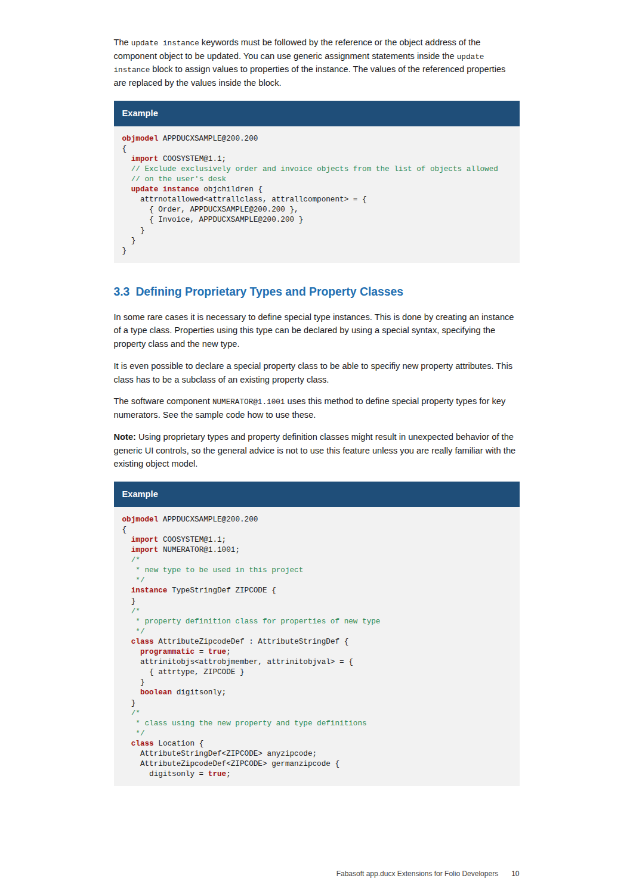The update instance keywords must be followed by the reference or the object address of the component object to be updated. You can use generic assignment statements inside the update instance block to assign values to properties of the instance. The values of the referenced properties are replaced by the values inside the block.
Example
objmodel APPDUCXSAMPLE@200.200
{
  import COOSYSTEM@1.1;
  // Exclude exclusively order and invoice objects from the list of objects allowed
  // on the user's desk
  update instance objchildren {
    attrnotallowed<attrallclass, attrallcomponent> = {
      { Order, APPDUCXSAMPLE@200.200 },
      { Invoice, APPDUCXSAMPLE@200.200 }
    }
  }
}
3.3 Defining Proprietary Types and Property Classes
In some rare cases it is necessary to define special type instances. This is done by creating an instance of a type class. Properties using this type can be declared by using a special syntax, specifying the property class and the new type.
It is even possible to declare a special property class to be able to specifiy new property attributes. This class has to be a subclass of an existing property class.
The software component NUMERATOR@1.1001 uses this method to define special property types for key numerators. See the sample code how to use these.
Note: Using proprietary types and property definition classes might result in unexpected behavior of the generic UI controls, so the general advice is not to use this feature unless you are really familiar with the existing object model.
Example
objmodel APPDUCXSAMPLE@200.200
{
  import COOSYSTEM@1.1;
  import NUMERATOR@1.1001;
  /*
   * new type to be used in this project
   */
  instance TypeStringDef ZIPCODE {
  }
  /*
   * property definition class for properties of new type
   */
  class AttributeZipcodeDef : AttributeStringDef {
    programmatic = true;
    attrinitobjs<attrobjmember, attrinitobjval> = {
      { attrtype, ZIPCODE }
    }
    boolean digitsonly;
  }
  /*
   * class using the new property and type definitions
   */
  class Location {
    AttributeStringDef<ZIPCODE> anyzipcode;
    AttributeZipcodeDef<ZIPCODE> germanzipcode {
      digitsonly = true;
Fabasoft app.ducx Extensions for Folio Developers10